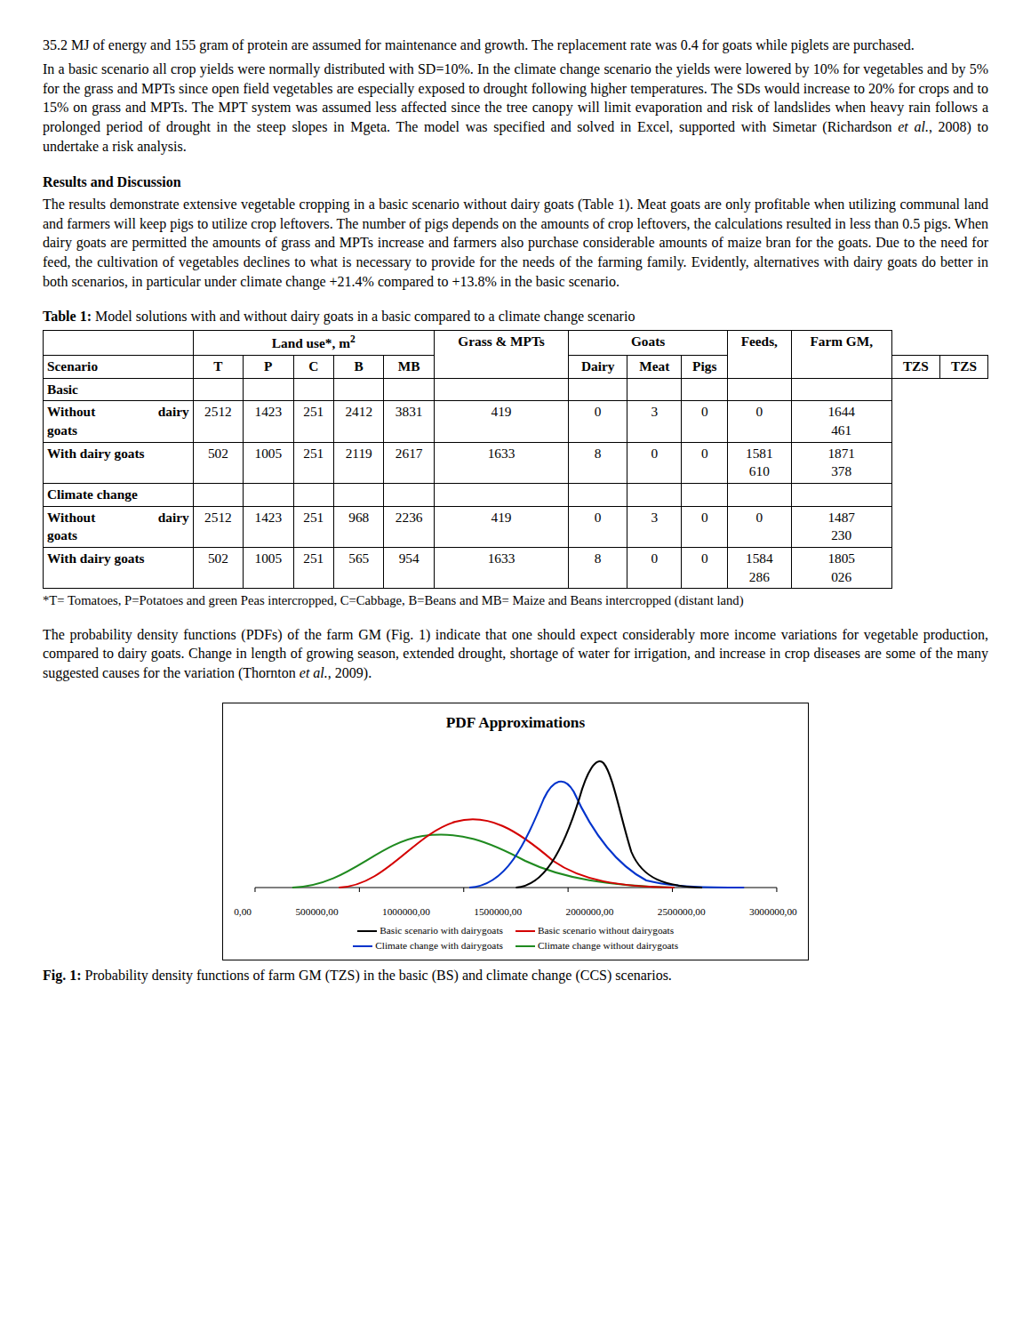35.2 MJ of energy and 155 gram of protein are assumed for maintenance and growth. The replacement rate was 0.4 for goats while piglets are purchased.
In a basic scenario all crop yields were normally distributed with SD=10%. In the climate change scenario the yields were lowered by 10% for vegetables and by 5% for the grass and MPTs since open field vegetables are especially exposed to drought following higher temperatures. The SDs would increase to 20% for crops and to 15% on grass and MPTs. The MPT system was assumed less affected since the tree canopy will limit evaporation and risk of landslides when heavy rain follows a prolonged period of drought in the steep slopes in Mgeta. The model was specified and solved in Excel, supported with Simetar (Richardson et al., 2008) to undertake a risk analysis.
Results and Discussion
The results demonstrate extensive vegetable cropping in a basic scenario without dairy goats (Table 1). Meat goats are only profitable when utilizing communal land and farmers will keep pigs to utilize crop leftovers. The number of pigs depends on the amounts of crop leftovers, the calculations resulted in less than 0.5 pigs. When dairy goats are permitted the amounts of grass and MPTs increase and farmers also purchase considerable amounts of maize bran for the goats. Due to the need for feed, the cultivation of vegetables declines to what is necessary to provide for the needs of the farming family. Evidently, alternatives with dairy goats do better in both scenarios, in particular under climate change +21.4% compared to +13.8% in the basic scenario.
Table 1: Model solutions with and without dairy goats in a basic compared to a climate change scenario
| | Land use*, m 2 | Grass & MPTs | Goats | Feeds, | Farm GM, |
| Scenario | T | P | C | B | MB | Dairy | Meat | Pigs | TZS | TZS |
| Basic | | | | | | | | | | | |
| Without dairy goats | 2512 | 1423 | 251 | 2412 | 3831 | 419 | 0 | 3 | 0 | 0 | 1644 461 |
| With dairy goats | 502 | 1005 | 251 | 2119 | 2617 | 1633 | 8 | 0 | 0 | 1581 610 | 1871 378 |
| Climate change | | | | | | | | | | | |
| Without dairy goats | 2512 | 1423 | 251 | 968 | 2236 | 419 | 0 | 3 | 0 | 0 | 1487 230 |
| With dairy goats | 502 | 1005 | 251 | 565 | 954 | 1633 | 8 | 0 | 0 | 1584 286 | 1805 026 |
*T= Tomatoes, P=Potatoes and green Peas intercropped, C=Cabbage, B=Beans and MB= Maize and Beans intercropped (distant land)
The probability density functions (PDFs) of the farm GM (Fig. 1) indicate that one should expect considerably more income variations for vegetable production, compared to dairy goats. Change in length of growing season, extended drought, shortage of water for irrigation, and increase in crop diseases are some of the many suggested causes for the variation (Thornton et al., 2009).
PDF Approximations
0,00 500000,00 1000000,00 1500000,00 2000000,00 2500000,00 3000000,00
Basic scenario with dairygoats Basic scenario without dairygoats
Climate change with dairygoats Climate change without dairygoats
Fig. 1: Probability density functions of farm GM (TZS) in the basic (BS) and climate change (CCS) scenarios.